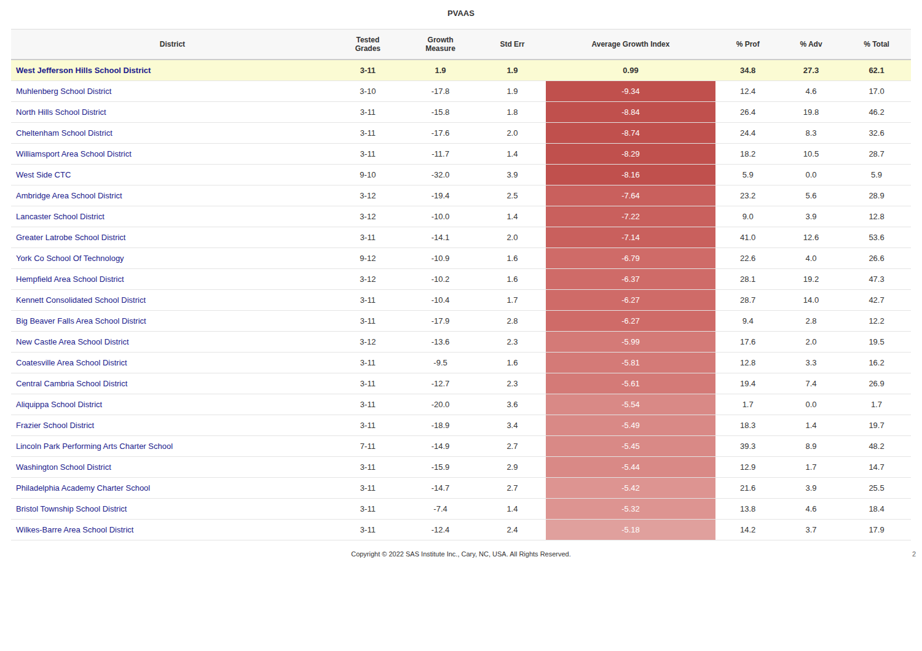PVAAS
| District | Tested Grades | Growth Measure | Std Err | Average Growth Index | % Prof | % Adv | % Total |
| --- | --- | --- | --- | --- | --- | --- | --- |
| West Jefferson Hills School District | 3-11 | 1.9 | 1.9 | 0.99 | 34.8 | 27.3 | 62.1 |
| Muhlenberg School District | 3-10 | -17.8 | 1.9 | -9.34 | 12.4 | 4.6 | 17.0 |
| North Hills School District | 3-11 | -15.8 | 1.8 | -8.84 | 26.4 | 19.8 | 46.2 |
| Cheltenham School District | 3-11 | -17.6 | 2.0 | -8.74 | 24.4 | 8.3 | 32.6 |
| Williamsport Area School District | 3-11 | -11.7 | 1.4 | -8.29 | 18.2 | 10.5 | 28.7 |
| West Side CTC | 9-10 | -32.0 | 3.9 | -8.16 | 5.9 | 0.0 | 5.9 |
| Ambridge Area School District | 3-12 | -19.4 | 2.5 | -7.64 | 23.2 | 5.6 | 28.9 |
| Lancaster School District | 3-12 | -10.0 | 1.4 | -7.22 | 9.0 | 3.9 | 12.8 |
| Greater Latrobe School District | 3-11 | -14.1 | 2.0 | -7.14 | 41.0 | 12.6 | 53.6 |
| York Co School Of Technology | 9-12 | -10.9 | 1.6 | -6.79 | 22.6 | 4.0 | 26.6 |
| Hempfield Area School District | 3-12 | -10.2 | 1.6 | -6.37 | 28.1 | 19.2 | 47.3 |
| Kennett Consolidated School District | 3-11 | -10.4 | 1.7 | -6.27 | 28.7 | 14.0 | 42.7 |
| Big Beaver Falls Area School District | 3-11 | -17.9 | 2.8 | -6.27 | 9.4 | 2.8 | 12.2 |
| New Castle Area School District | 3-12 | -13.6 | 2.3 | -5.99 | 17.6 | 2.0 | 19.5 |
| Coatesville Area School District | 3-11 | -9.5 | 1.6 | -5.81 | 12.8 | 3.3 | 16.2 |
| Central Cambria School District | 3-11 | -12.7 | 2.3 | -5.61 | 19.4 | 7.4 | 26.9 |
| Aliquippa School District | 3-11 | -20.0 | 3.6 | -5.54 | 1.7 | 0.0 | 1.7 |
| Frazier School District | 3-11 | -18.9 | 3.4 | -5.49 | 18.3 | 1.4 | 19.7 |
| Lincoln Park Performing Arts Charter School | 7-11 | -14.9 | 2.7 | -5.45 | 39.3 | 8.9 | 48.2 |
| Washington School District | 3-11 | -15.9 | 2.9 | -5.44 | 12.9 | 1.7 | 14.7 |
| Philadelphia Academy Charter School | 3-11 | -14.7 | 2.7 | -5.42 | 21.6 | 3.9 | 25.5 |
| Bristol Township School District | 3-11 | -7.4 | 1.4 | -5.32 | 13.8 | 4.6 | 18.4 |
| Wilkes-Barre Area School District | 3-11 | -12.4 | 2.4 | -5.18 | 14.2 | 3.7 | 17.9 |
Copyright © 2022 SAS Institute Inc., Cary, NC, USA. All Rights Reserved. 2